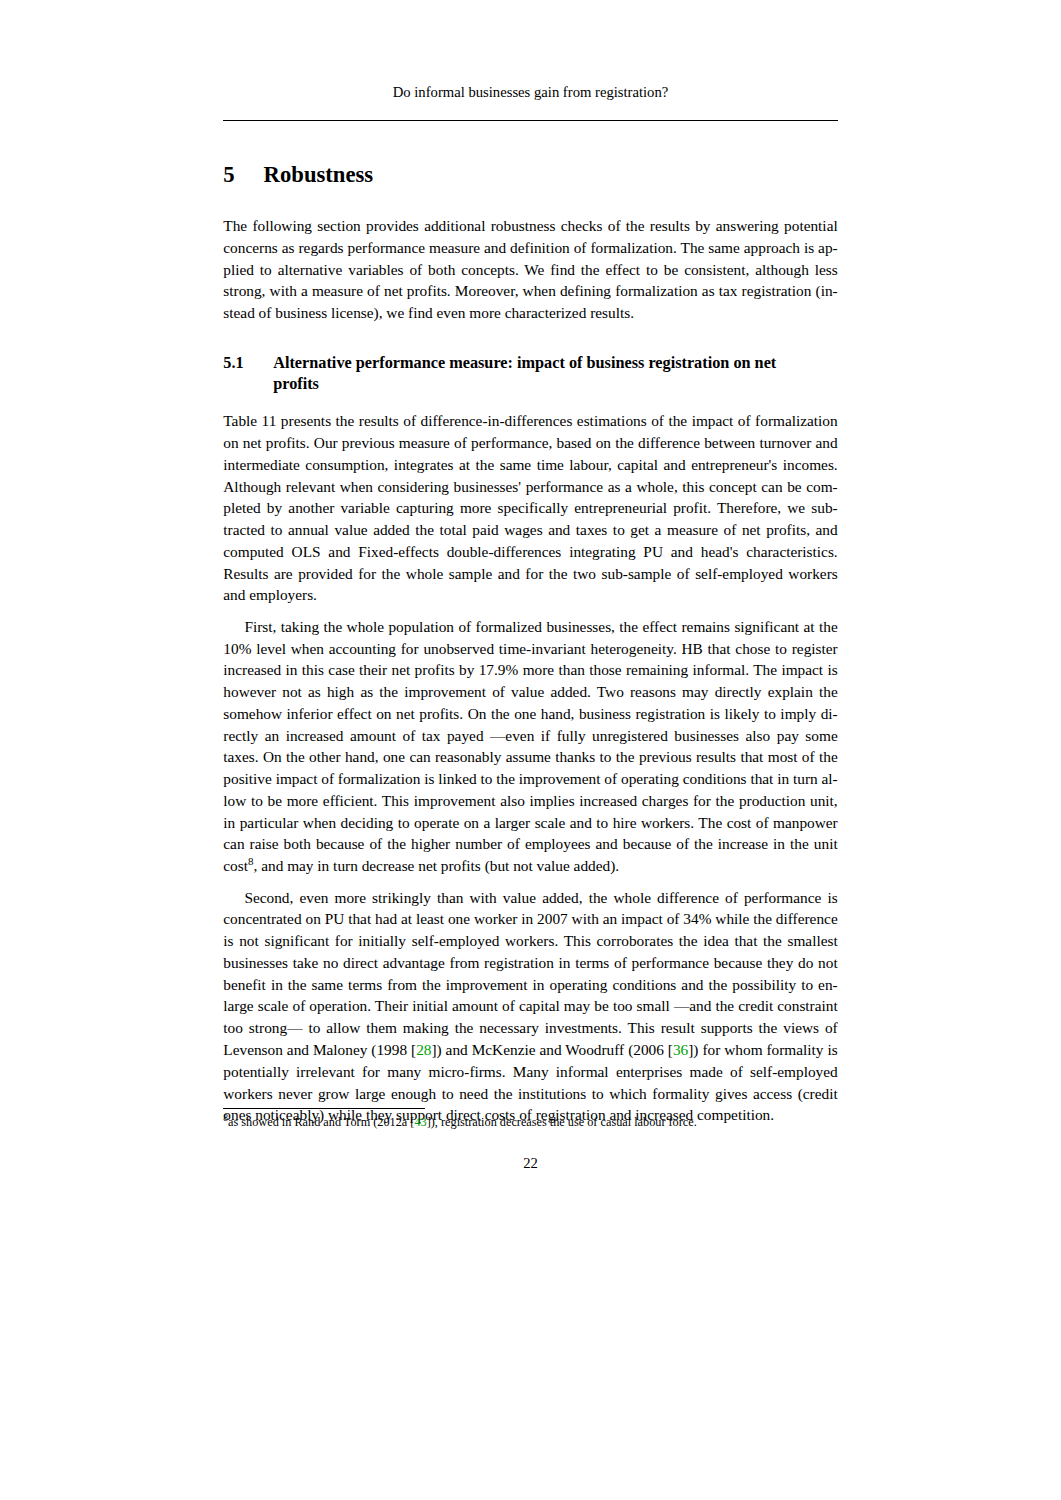Do informal businesses gain from registration?
5 Robustness
The following section provides additional robustness checks of the results by answering potential concerns as regards performance measure and definition of formalization. The same approach is applied to alternative variables of both concepts. We find the effect to be consistent, although less strong, with a measure of net profits. Moreover, when defining formalization as tax registration (instead of business license), we find even more characterized results.
5.1 Alternative performance measure: impact of business registration on netprofits
Table 11 presents the results of difference-in-differences estimations of the impact of formalization on net profits. Our previous measure of performance, based on the difference between turnover and intermediate consumption, integrates at the same time labour, capital and entrepreneur's incomes. Although relevant when considering businesses' performance as a whole, this concept can be completed by another variable capturing more specifically entrepreneurial profit. Therefore, we subtracted to annual value added the total paid wages and taxes to get a measure of net profits, and computed OLS and Fixed-effects double-differences integrating PU and head's characteristics. Results are provided for the whole sample and for the two sub-sample of self-employed workers and employers.
First, taking the whole population of formalized businesses, the effect remains significant at the 10% level when accounting for unobserved time-invariant heterogeneity. HB that chose to register increased in this case their net profits by 17.9% more than those remaining informal. The impact is however not as high as the improvement of value added. Two reasons may directly explain the somehow inferior effect on net profits. On the one hand, business registration is likely to imply directly an increased amount of tax payed —even if fully unregistered businesses also pay some taxes. On the other hand, one can reasonably assume thanks to the previous results that most of the positive impact of formalization is linked to the improvement of operating conditions that in turn allow to be more efficient. This improvement also implies increased charges for the production unit, in particular when deciding to operate on a larger scale and to hire workers. The cost of manpower can raise both because of the higher number of employees and because of the increase in the unit cost8, and may in turn decrease net profits (but not value added).
Second, even more strikingly than with value added, the whole difference of performance is concentrated on PU that had at least one worker in 2007 with an impact of 34% while the difference is not significant for initially self-employed workers. This corroborates the idea that the smallest businesses take no direct advantage from registration in terms of performance because they do not benefit in the same terms from the improvement in operating conditions and the possibility to enlarge scale of operation. Their initial amount of capital may be too small —and the credit constraint too strong— to allow them making the necessary investments. This result supports the views of Levenson and Maloney (1998 [28]) and McKenzie and Woodruff (2006 [36]) for whom formality is potentially irrelevant for many micro-firms. Many informal enterprises made of self-employed workers never grow large enough to need the institutions to which formality gives access (credit ones noticeably) while they support direct costs of registration and increased competition.
8as showed in Rand and Torm (2012a [43]), registration decreases the use of casual labour force.
22